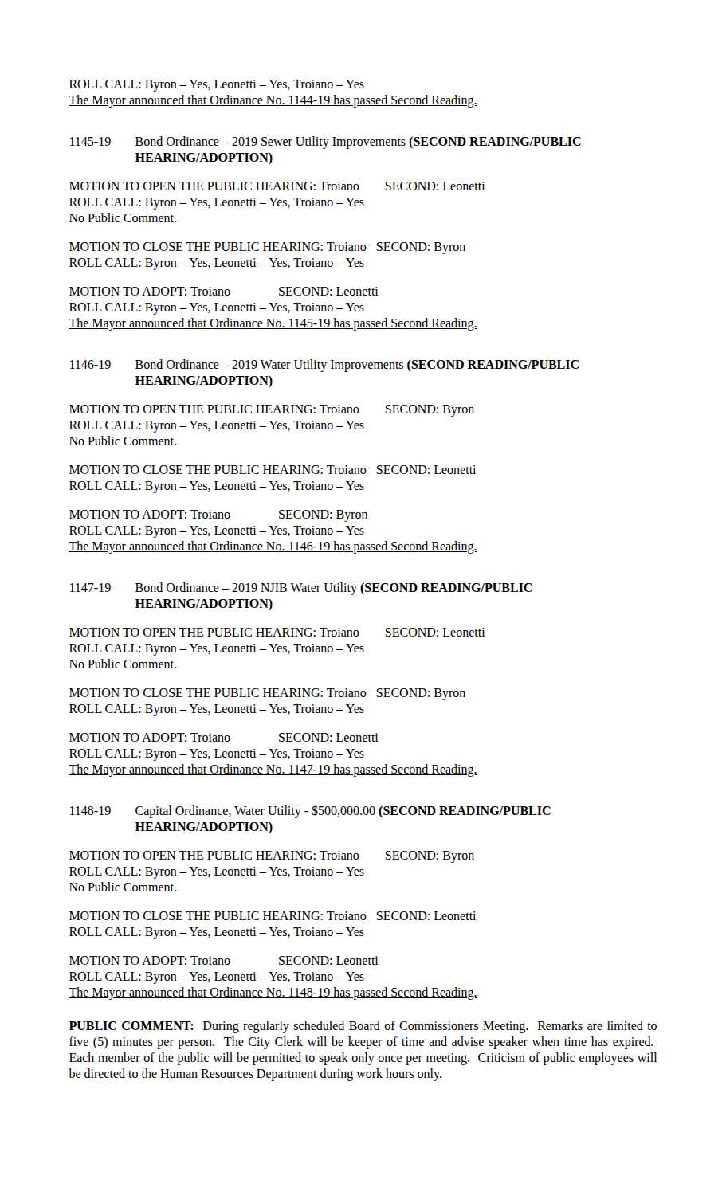ROLL CALL: Byron – Yes, Leonetti – Yes, Troiano – Yes
The Mayor announced that Ordinance No. 1144-19 has passed Second Reading.
1145-19 Bond Ordinance – 2019 Sewer Utility Improvements (SECOND READING/PUBLIC
HEARING/ADOPTION)
MOTION TO OPEN THE PUBLIC HEARING: Troiano SECOND: Leonetti
ROLL CALL: Byron – Yes, Leonetti – Yes, Troiano – Yes
No Public Comment.
MOTION TO CLOSE THE PUBLIC HEARING: Troiano SECOND: Byron
ROLL CALL: Byron – Yes, Leonetti – Yes, Troiano – Yes
MOTION TO ADOPT: Troiano SECOND: Leonetti
ROLL CALL: Byron – Yes, Leonetti – Yes, Troiano – Yes
The Mayor announced that Ordinance No. 1145-19 has passed Second Reading.
1146-19 Bond Ordinance – 2019 Water Utility Improvements (SECOND READING/PUBLIC
HEARING/ADOPTION)
MOTION TO OPEN THE PUBLIC HEARING: Troiano SECOND: Byron
ROLL CALL: Byron – Yes, Leonetti – Yes, Troiano – Yes
No Public Comment.
MOTION TO CLOSE THE PUBLIC HEARING: Troiano SECOND: Leonetti
ROLL CALL: Byron – Yes, Leonetti – Yes, Troiano – Yes
MOTION TO ADOPT: Troiano SECOND: Byron
ROLL CALL: Byron – Yes, Leonetti – Yes, Troiano – Yes
The Mayor announced that Ordinance No. 1146-19 has passed Second Reading.
1147-19 Bond Ordinance – 2019 NJIB Water Utility (SECOND READING/PUBLIC
HEARING/ADOPTION)
MOTION TO OPEN THE PUBLIC HEARING: Troiano SECOND: Leonetti
ROLL CALL: Byron – Yes, Leonetti – Yes, Troiano – Yes
No Public Comment.
MOTION TO CLOSE THE PUBLIC HEARING: Troiano SECOND: Byron
ROLL CALL: Byron – Yes, Leonetti – Yes, Troiano – Yes
MOTION TO ADOPT: Troiano SECOND: Leonetti
ROLL CALL: Byron – Yes, Leonetti – Yes, Troiano – Yes
The Mayor announced that Ordinance No. 1147-19 has passed Second Reading.
1148-19 Capital Ordinance, Water Utility - $500,000.00 (SECOND READING/PUBLIC
HEARING/ADOPTION)
MOTION TO OPEN THE PUBLIC HEARING: Troiano SECOND: Byron
ROLL CALL: Byron – Yes, Leonetti – Yes, Troiano – Yes
No Public Comment.
MOTION TO CLOSE THE PUBLIC HEARING: Troiano SECOND: Leonetti
ROLL CALL: Byron – Yes, Leonetti – Yes, Troiano – Yes
MOTION TO ADOPT: Troiano SECOND: Leonetti
ROLL CALL: Byron – Yes, Leonetti – Yes, Troiano – Yes
The Mayor announced that Ordinance No. 1148-19 has passed Second Reading.
PUBLIC COMMENT: During regularly scheduled Board of Commissioners Meeting. Remarks are limited to five (5) minutes per person. The City Clerk will be keeper of time and advise speaker when time has expired. Each member of the public will be permitted to speak only once per meeting. Criticism of public employees will be directed to the Human Resources Department during work hours only.